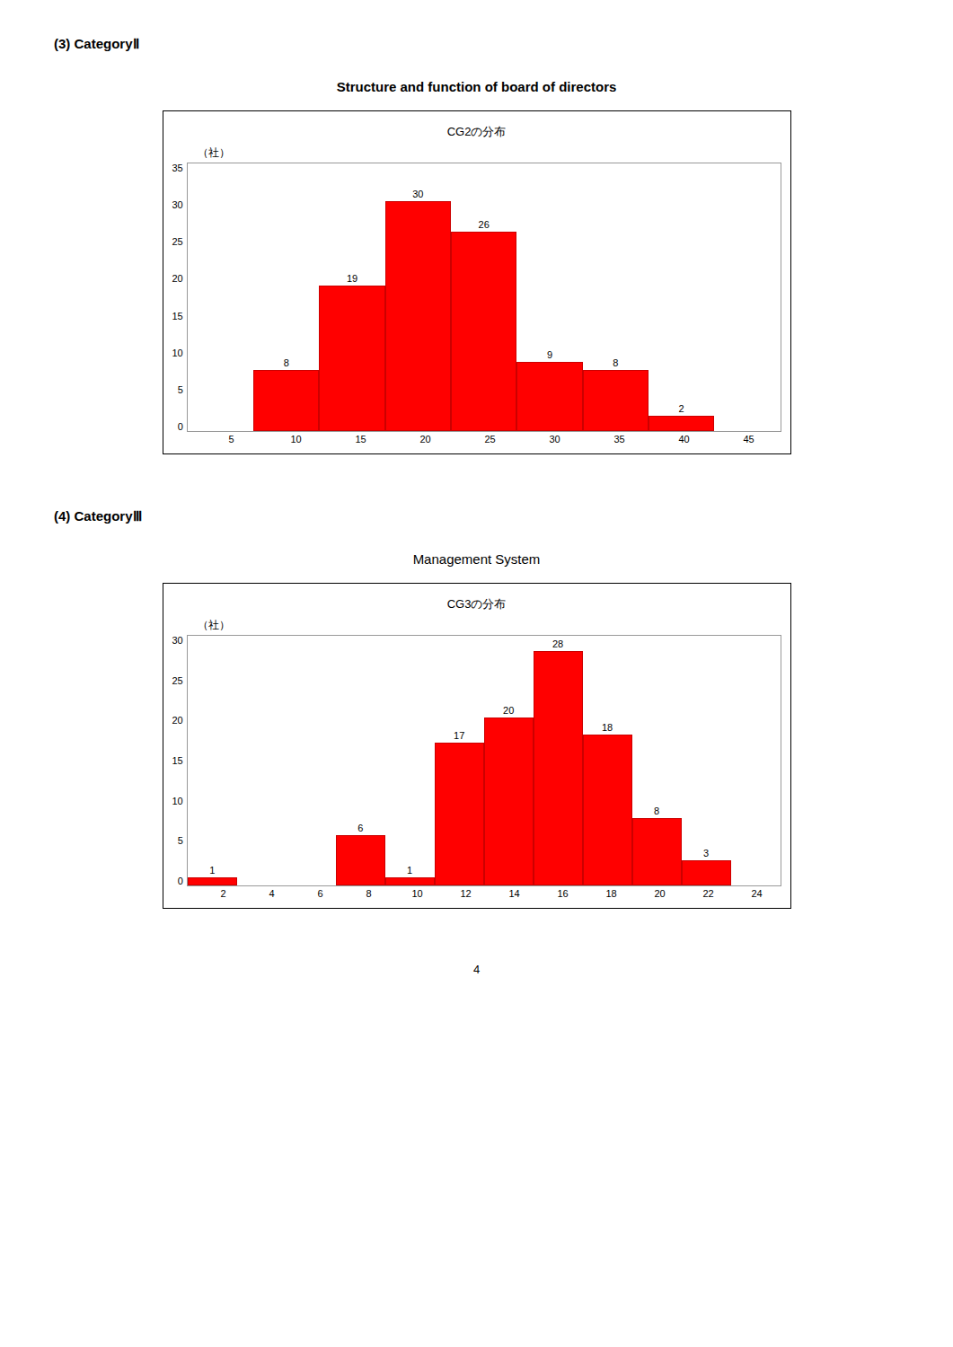(3) CategoryⅡ
Structure and function of board of directors
CG2の分布
（社）
35
30
25
20
15
10
5
0
8
19
30
26
9
8
2
5
10
15
20
25
30
35
40
45
(4) CategoryⅢ
Management System
CG3の分布
（社）
30
25
20
15
10
5
0
1
6
1
17
20
28
18
8
3
2
4
6
8
10
12
14
16
18
20
22
24
4